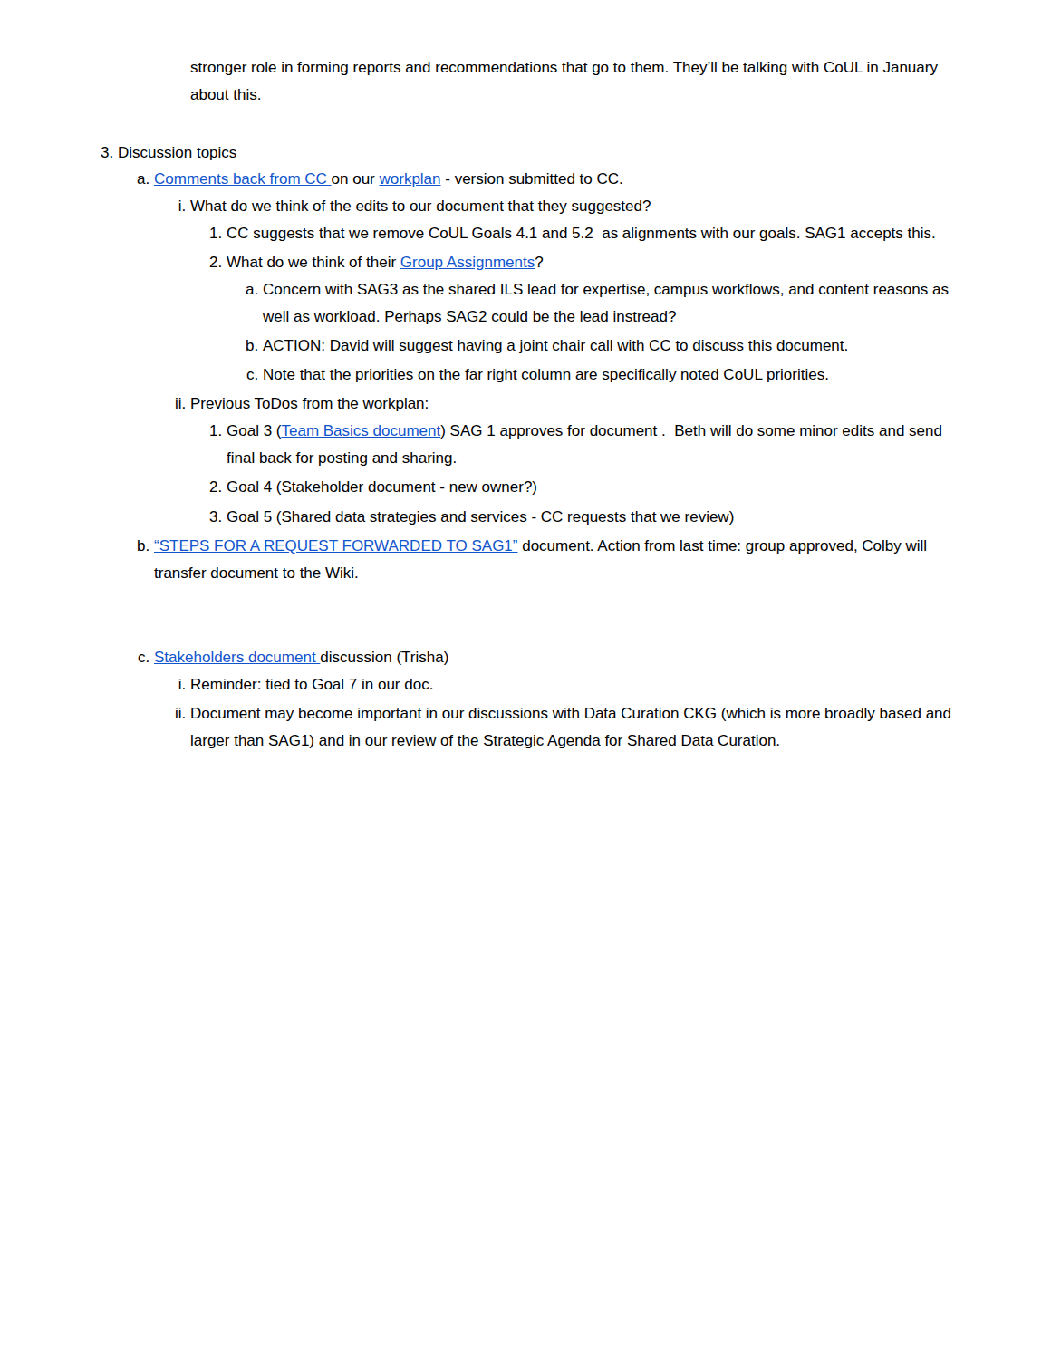stronger role in forming reports and recommendations that go to them. They’ll be talking with CoUL in January about this.
Discussion topics
Comments back from CC on our workplan - version submitted to CC.
What do we think of the edits to our document that they suggested?
CC suggests that we remove CoUL Goals 4.1 and 5.2 as alignments with our goals. SAG1 accepts this.
What do we think of their Group Assignments?
Concern with SAG3 as the shared ILS lead for expertise, campus workflows, and content reasons as well as workload. Perhaps SAG2 could be the lead instread?
ACTION: David will suggest having a joint chair call with CC to discuss this document.
Note that the priorities on the far right column are specifically noted CoUL priorities.
Previous ToDos from the workplan:
Goal 3 (Team Basics document) SAG 1 approves for document . Beth will do some minor edits and send final back for posting and sharing.
Goal 4 (Stakeholder document - new owner?)
Goal 5 (Shared data strategies and services - CC requests that we review)
“STEPS FOR A REQUEST FORWARDED TO SAG1” document. Action from last time: group approved, Colby will transfer document to the Wiki.
Stakeholders document discussion (Trisha)
Reminder: tied to Goal 7 in our doc.
Document may become important in our discussions with Data Curation CKG (which is more broadly based and larger than SAG1) and in our review of the Strategic Agenda for Shared Data Curation.